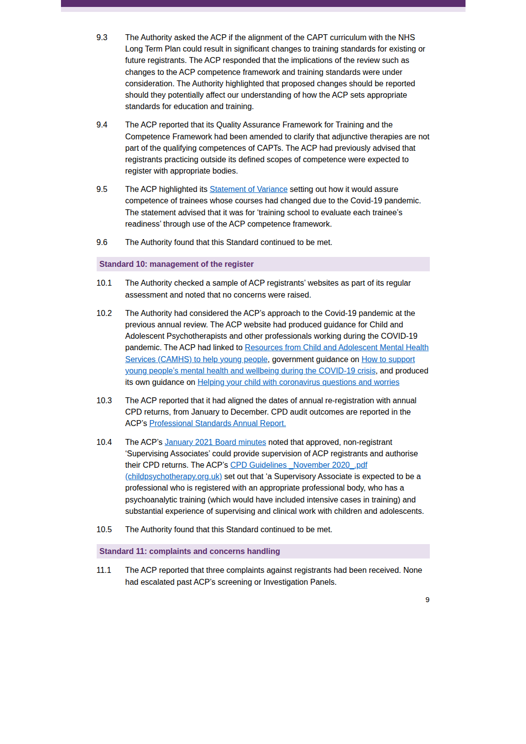9.3
The Authority asked the ACP if the alignment of the CAPT curriculum with the NHS Long Term Plan could result in significant changes to training standards for existing or future registrants. The ACP responded that the implications of the review such as changes to the ACP competence framework and training standards were under consideration. The Authority highlighted that proposed changes should be reported should they potentially affect our understanding of how the ACP sets appropriate standards for education and training.
9.4
The ACP reported that its Quality Assurance Framework for Training and the Competence Framework had been amended to clarify that adjunctive therapies are not part of the qualifying competences of CAPTs. The ACP had previously advised that registrants practicing outside its defined scopes of competence were expected to register with appropriate bodies.
9.5
The ACP highlighted its Statement of Variance setting out how it would assure competence of trainees whose courses had changed due to the Covid-19 pandemic. The statement advised that it was for ‘training school to evaluate each trainee’s readiness’ through use of the ACP competence framework.
9.6
The Authority found that this Standard continued to be met.
Standard 10: management of the register
10.1
The Authority checked a sample of ACP registrants’ websites as part of its regular assessment and noted that no concerns were raised.
10.2
The Authority had considered the ACP’s approach to the Covid-19 pandemic at the previous annual review. The ACP website had produced guidance for Child and Adolescent Psychotherapists and other professionals working during the COVID-19 pandemic. The ACP had linked to Resources from Child and Adolescent Mental Health Services (CAMHS) to help young people, government guidance on How to support young people’s mental health and wellbeing during the COVID-19 crisis, and produced its own guidance on Helping your child with coronavirus questions and worries
10.3
The ACP reported that it had aligned the dates of annual re-registration with annual CPD returns, from January to December. CPD audit outcomes are reported in the ACP’s Professional Standards Annual Report.
10.4
The ACP’s January 2021 Board minutes noted that approved, non-registrant ‘Supervising Associates’ could provide supervision of ACP registrants and authorise their CPD returns. The ACP’s CPD Guidelines _November 2020_.pdf (childpsychotherapy.org.uk) set out that ‘a Supervisory Associate is expected to be a professional who is registered with an appropriate professional body, who has a psychoanalytic training (which would have included intensive cases in training) and substantial experience of supervising and clinical work with children and adolescents.
10.5
The Authority found that this Standard continued to be met.
Standard 11: complaints and concerns handling
11.1
The ACP reported that three complaints against registrants had been received. None had escalated past ACP’s screening or Investigation Panels.
9